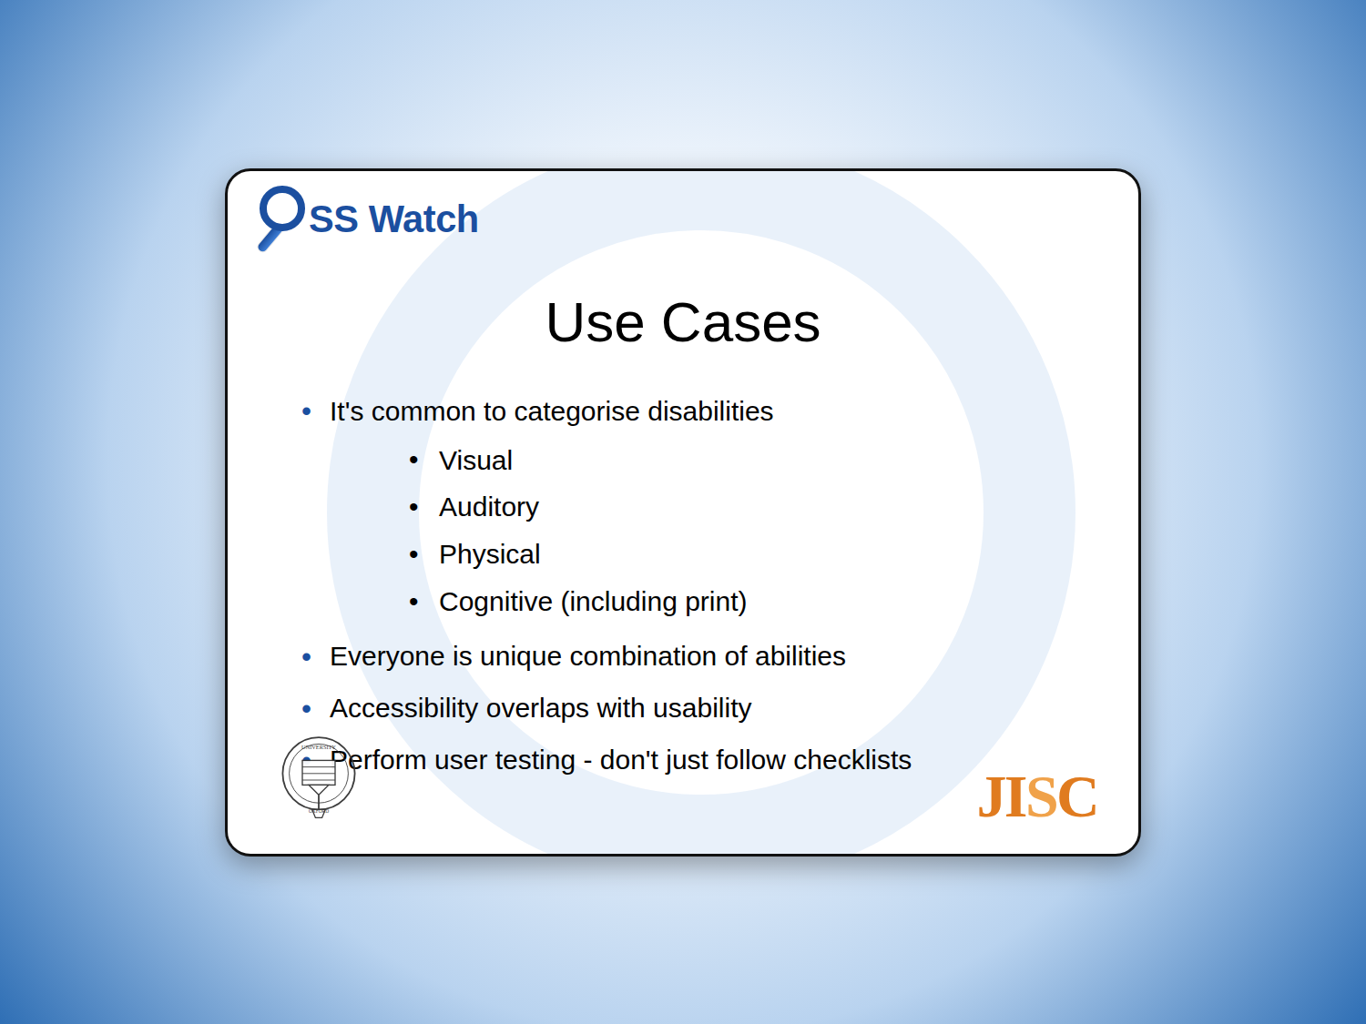SS Watch
Use Cases
It's common to categorise disabilities
Visual
Auditory
Physical
Cognitive (including print)
Everyone is unique combination of abilities
Accessibility overlaps with usability
Perform user testing - don't just follow checklists
UNIVERSITY OXFORD
JISC